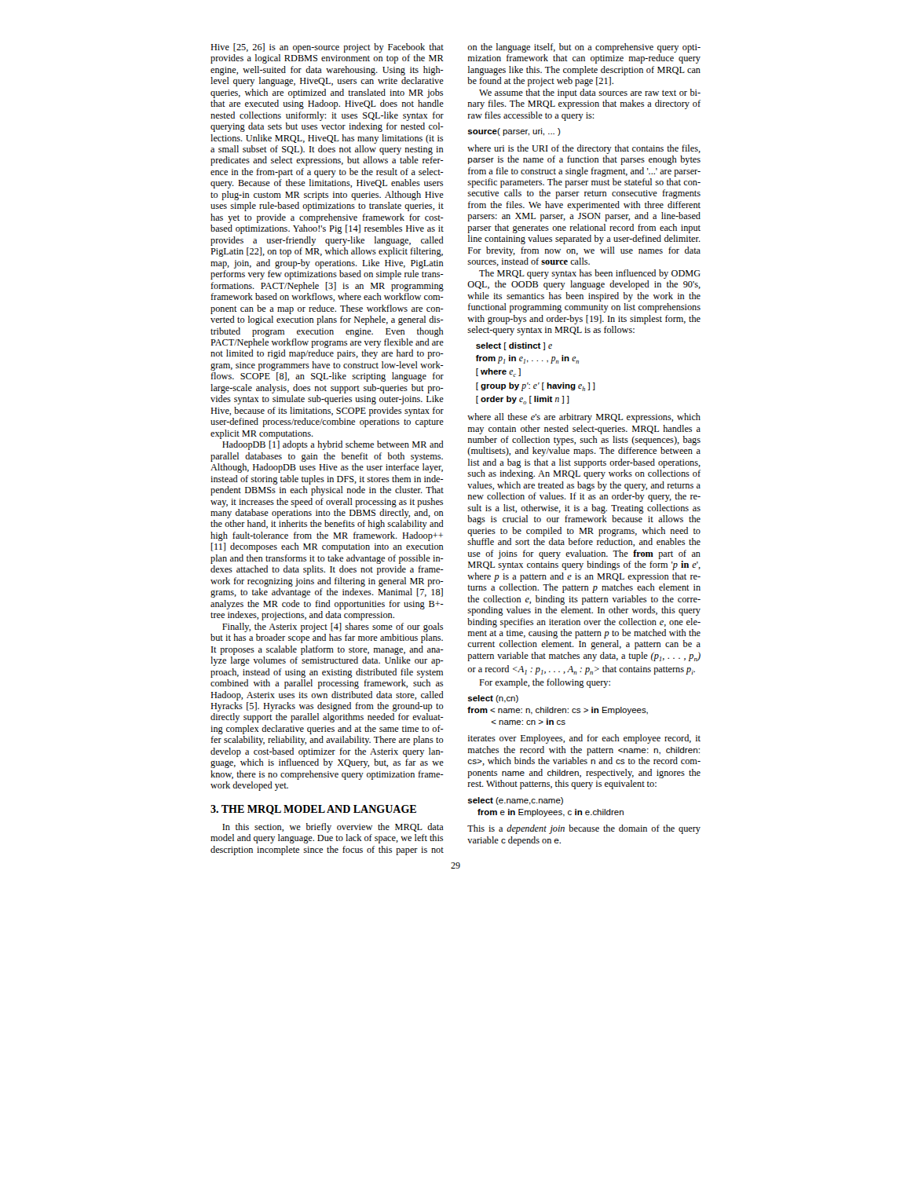Hive [25, 26] is an open-source project by Facebook that provides a logical RDBMS environment on top of the MR engine, well-suited for data warehousing. Using its high-level query language, HiveQL, users can write declarative queries, which are optimized and translated into MR jobs that are executed using Hadoop. HiveQL does not handle nested collections uniformly: it uses SQL-like syntax for querying data sets but uses vector indexing for nested collections. Unlike MRQL, HiveQL has many limitations (it is a small subset of SQL). It does not allow query nesting in predicates and select expressions, but allows a table reference in the from-part of a query to be the result of a select-query. Because of these limitations, HiveQL enables users to plug-in custom MR scripts into queries. Although Hive uses simple rule-based optimizations to translate queries, it has yet to provide a comprehensive framework for cost-based optimizations. Yahoo!'s Pig [14] resembles Hive as it provides a user-friendly query-like language, called PigLatin [22], on top of MR, which allows explicit filtering, map, join, and group-by operations. Like Hive, PigLatin performs very few optimizations based on simple rule transformations. PACT/Nephele [3] is an MR programming framework based on workflows, where each workflow component can be a map or reduce. These workflows are converted to logical execution plans for Nephele, a general distributed program execution engine. Even though PACT/Nephele workflow programs are very flexible and are not limited to rigid map/reduce pairs, they are hard to program, since programmers have to construct low-level workflows. SCOPE [8], an SQL-like scripting language for large-scale analysis, does not support sub-queries but provides syntax to simulate sub-queries using outer-joins. Like Hive, because of its limitations, SCOPE provides syntax for user-defined process/reduce/combine operations to capture explicit MR computations.
HadoopDB [1] adopts a hybrid scheme between MR and parallel databases to gain the benefit of both systems. Although, HadoopDB uses Hive as the user interface layer, instead of storing table tuples in DFS, it stores them in independent DBMSs in each physical node in the cluster. That way, it increases the speed of overall processing as it pushes many database operations into the DBMS directly, and, on the other hand, it inherits the benefits of high scalability and high fault-tolerance from the MR framework. Hadoop++ [11] decomposes each MR computation into an execution plan and then transforms it to take advantage of possible indexes attached to data splits. It does not provide a framework for recognizing joins and filtering in general MR programs, to take advantage of the indexes. Manimal [7, 18] analyzes the MR code to find opportunities for using B+-tree indexes, projections, and data compression.
Finally, the Asterix project [4] shares some of our goals but it has a broader scope and has far more ambitious plans. It proposes a scalable platform to store, manage, and analyze large volumes of semistructured data. Unlike our approach, instead of using an existing distributed file system combined with a parallel processing framework, such as Hadoop, Asterix uses its own distributed data store, called Hyracks [5]. Hyracks was designed from the ground-up to directly support the parallel algorithms needed for evaluating complex declarative queries and at the same time to offer scalability, reliability, and availability. There are plans to develop a cost-based optimizer for the Asterix query language, which is influenced by XQuery, but, as far as we know, there is no comprehensive query optimization framework developed yet.
3. THE MRQL MODEL AND LANGUAGE
In this section, we briefly overview the MRQL data model and query language. Due to lack of space, we left this description incomplete since the focus of this paper is not on the language itself, but on a comprehensive query optimization framework that can optimize map-reduce query languages like this. The complete description of MRQL can be found at the project web page [21].
We assume that the input data sources are raw text or binary files. The MRQL expression that makes a directory of raw files accessible to a query is:
source( parser, uri, ... )
where uri is the URI of the directory that contains the files, parser is the name of a function that parses enough bytes from a file to construct a single fragment, and '...' are parser-specific parameters. The parser must be stateful so that consecutive calls to the parser return consecutive fragments from the files. We have experimented with three different parsers: an XML parser, a JSON parser, and a line-based parser that generates one relational record from each input line containing values separated by a user-defined delimiter. For brevity, from now on, we will use names for data sources, instead of source calls.
The MRQL query syntax has been influenced by ODMG OQL, the OODB query language developed in the 90's, while its semantics has been inspired by the work in the functional programming community on list comprehensions with group-bys and order-bys [19]. In its simplest form, the select-query syntax in MRQL is as follows:
select [ distinct ] e
from p1 in e1, . . . , pn in en
[ where ec ]
[ group by p′: e′ [ having eh ] ]
[ order by eo [ limit n ] ]
where all these e's are arbitrary MRQL expressions, which may contain other nested select-queries. MRQL handles a number of collection types, such as lists (sequences), bags (multisets), and key/value maps. The difference between a list and a bag is that a list supports order-based operations, such as indexing. An MRQL query works on collections of values, which are treated as bags by the query, and returns a new collection of values. If it as an order-by query, the result is a list, otherwise, it is a bag. Treating collections as bags is crucial to our framework because it allows the queries to be compiled to MR programs, which need to shuffle and sort the data before reduction, and enables the use of joins for query evaluation. The from part of an MRQL syntax contains query bindings of the form 'p in e', where p is a pattern and e is an MRQL expression that returns a collection. The pattern p matches each element in the collection e, binding its pattern variables to the corresponding values in the element. In other words, this query binding specifies an iteration over the collection e, one element at a time, causing the pattern p to be matched with the current collection element. In general, a pattern can be a pattern variable that matches any data, a tuple (p1, . . . , pn) or a record <A1 : p1, . . . , An : pn> that contains patterns pi.
For example, the following query:
select (n,cn)
from < name: n, children: cs > in Employees,
< name: cn > in cs
iterates over Employees, and for each employee record, it matches the record with the pattern <name: n, children: cs>, which binds the variables n and cs to the record components name and children, respectively, and ignores the rest. Without patterns, this query is equivalent to:
select (e.name,c.name)
from e in Employees, c in e.children
This is a dependent join because the domain of the query variable c depends on e.
29